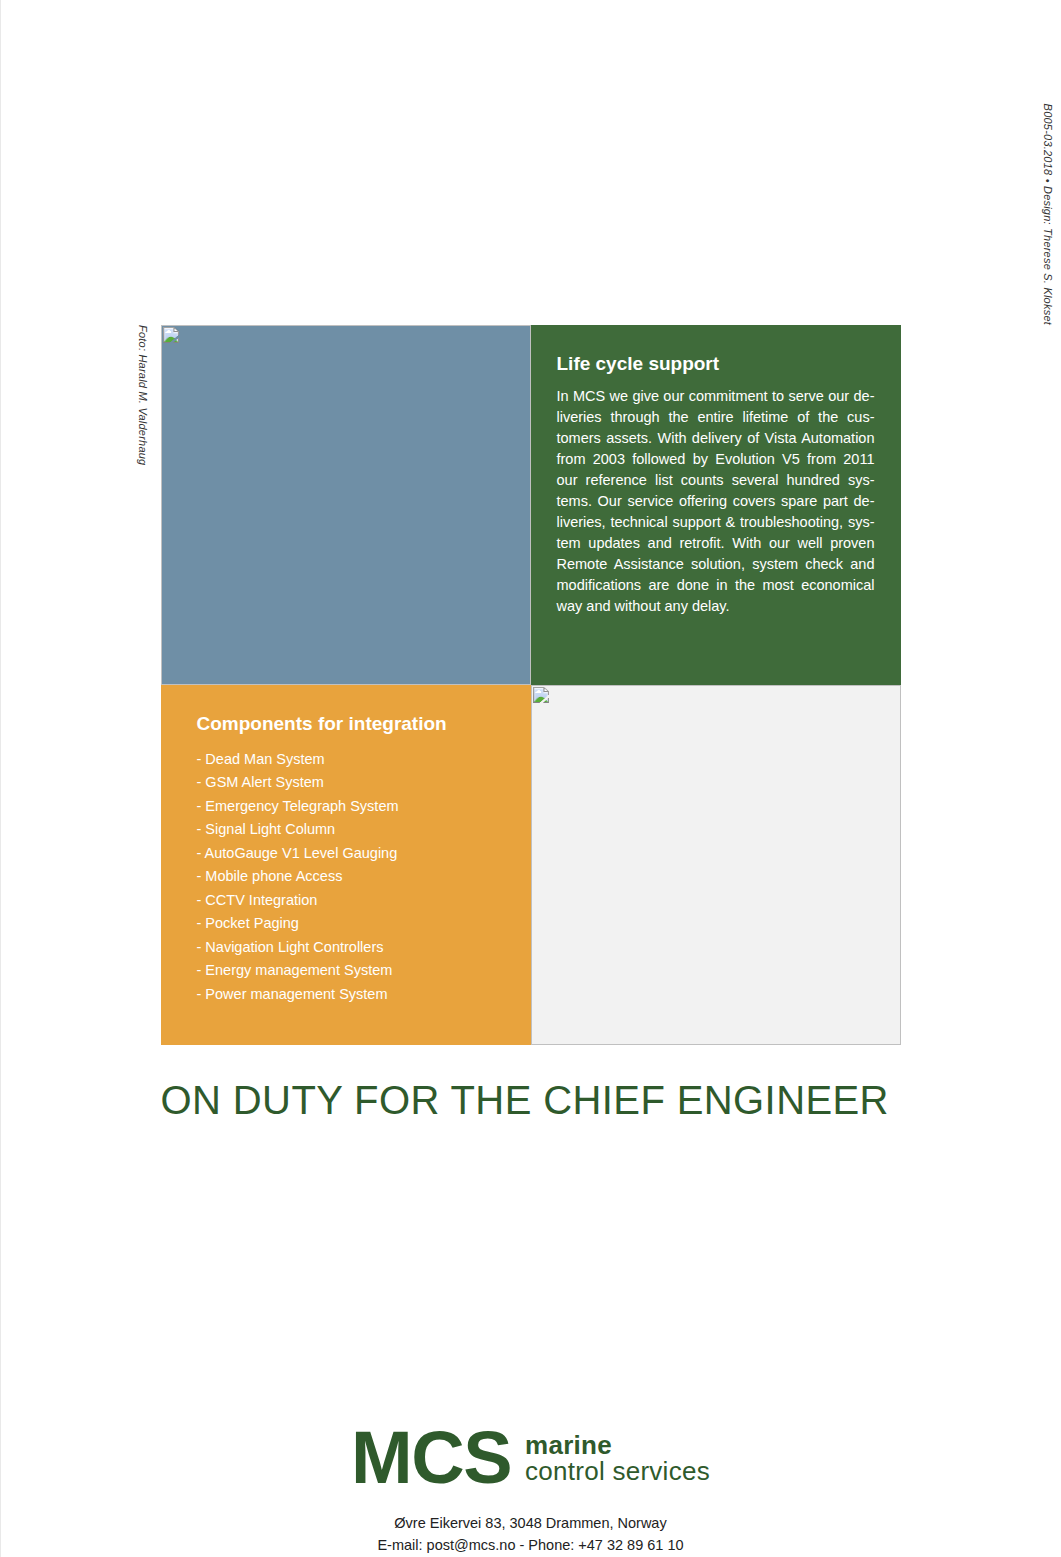Foto: Harald M. Valderhaug
B005-03.2018 • Design: Therese S. Klokset
Life cycle support
In MCS we give our commitment to serve our deliveries through the entire lifetime of the customers assets. With delivery of Vista Automation from 2003 followed by Evolution V5 from 2011 our reference list counts several hundred systems. Our service offering covers spare part deliveries, technical support & troubleshooting, system updates and retrofit. With our well proven Remote Assistance solution, system check and modifications are done in the most economical way and without any delay.
Components for integration
Dead Man System
GSM Alert System
Emergency Telegraph System
Signal Light Column
AutoGauge V1 Level Gauging
Mobile phone Access
CCTV Integration
Pocket Paging
Navigation Light Controllers
Energy management System
Power management System
ON DUTY FOR THE CHIEF ENGINEER
MCS
marine control services
Øvre Eikervei 83, 3048 Drammen, Norway
E-mail: post@mcs.no - Phone: +47 32 89 61 10